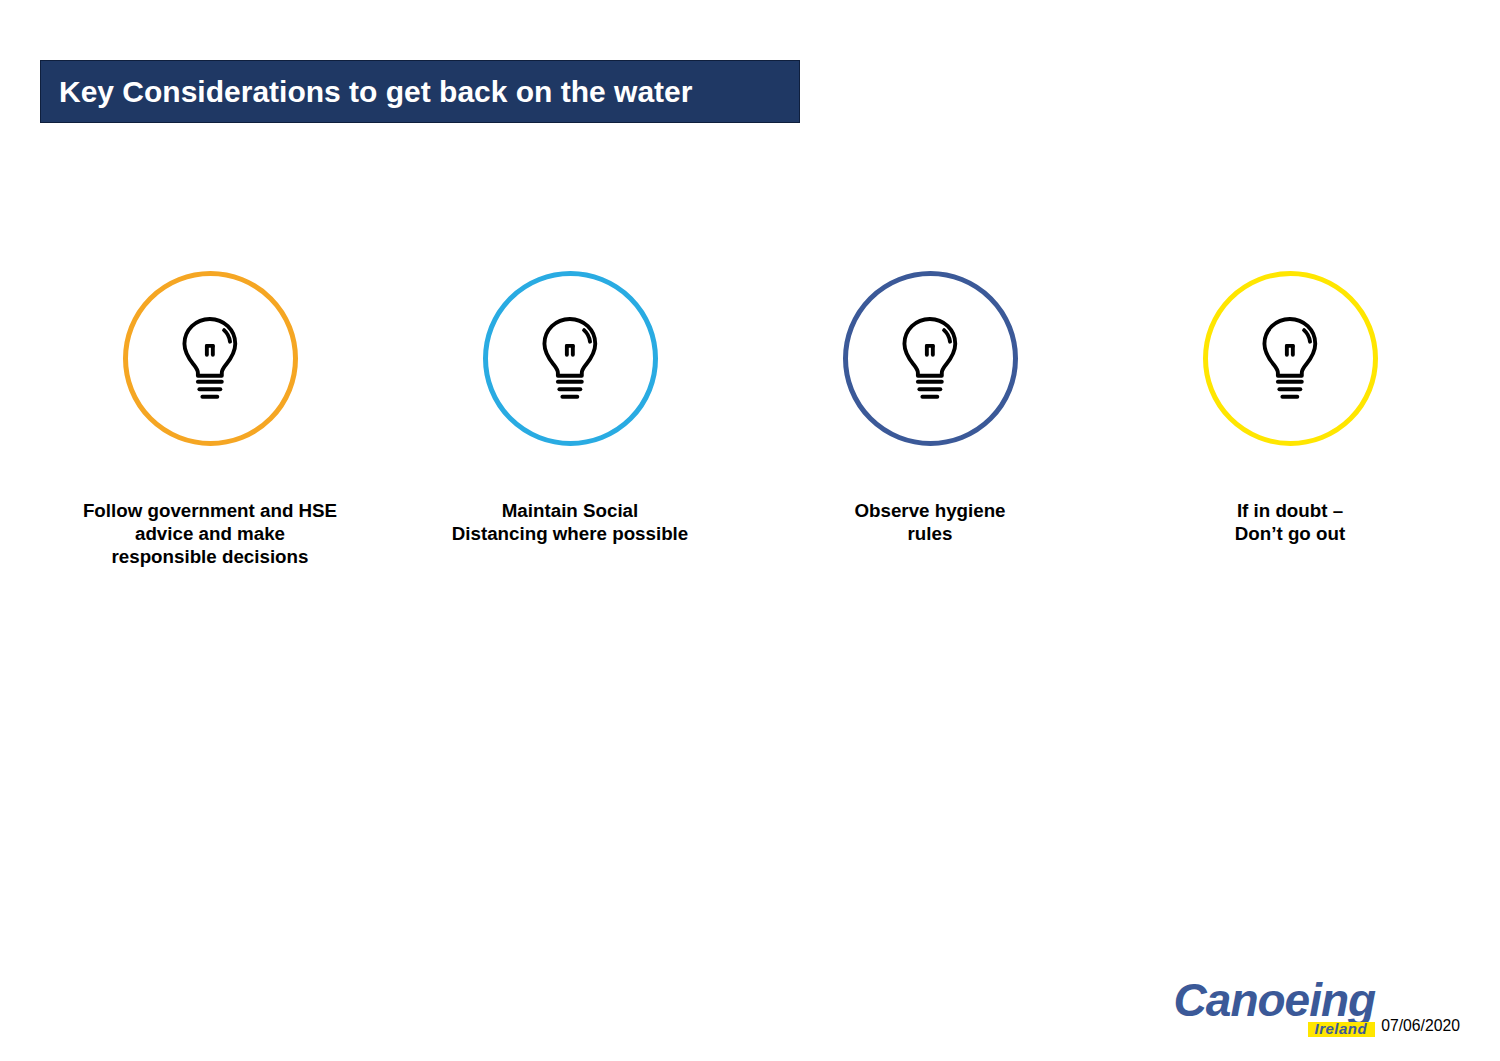Key Considerations to get back on the water
Follow government and HSE advice and make responsible decisions
Maintain Social
Distancing where possible
Observe hygiene
rules
If in doubt –
Don’t go out
Canoeing Ireland
07/06/2020